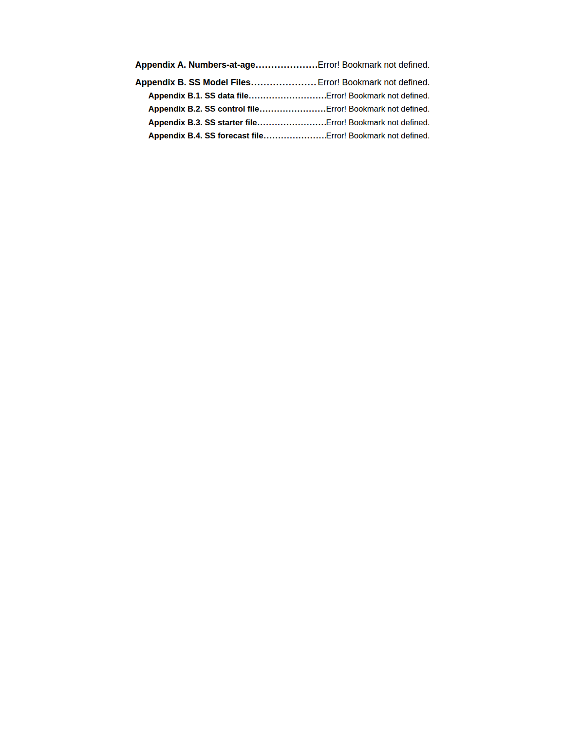Appendix A. Numbers-at-age ................................ Error! Bookmark not defined.
Appendix B. SS Model Files .................................... Error! Bookmark not defined.
Appendix B.1. SS data file ............................................. Error! Bookmark not defined.
Appendix B.2. SS control file ........................................ Error! Bookmark not defined.
Appendix B.3. SS starter file ......................................... Error! Bookmark not defined.
Appendix B.4. SS forecast file ..................................... Error! Bookmark not defined.